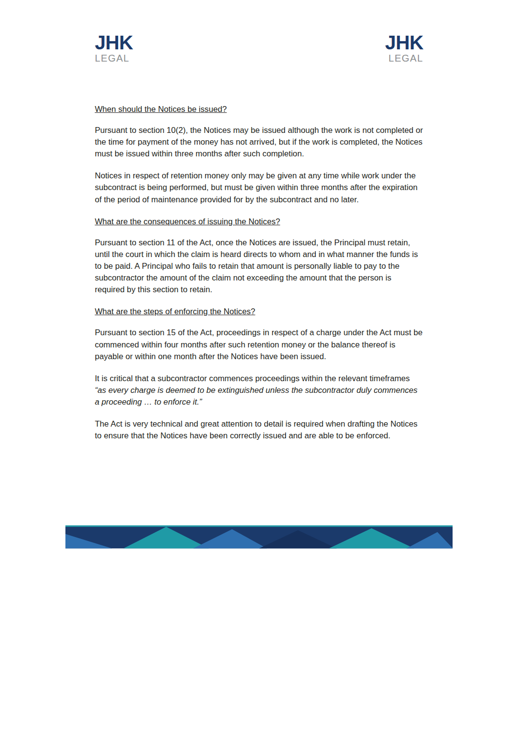JHK
LEGAL
JHK
LEGAL
When should the Notices be issued?
Pursuant to section 10(2), the Notices may be issued although the work is not completed or the time for payment of the money has not arrived, but if the work is completed, the Notices must be issued within three months after such completion.
Notices in respect of retention money only may be given at any time while work under the subcontract is being performed, but must be given within three months after the expiration of the period of maintenance provided for by the subcontract and no later.
What are the consequences of issuing the Notices?
Pursuant to section 11 of the Act, once the Notices are issued, the Principal must retain, until the court in which the claim is heard directs to whom and in what manner the funds is to be paid. A Principal who fails to retain that amount is personally liable to pay to the subcontractor the amount of the claim not exceeding the amount that the person is required by this section to retain.
What are the steps of enforcing the Notices?
Pursuant to section 15 of the Act, proceedings in respect of a charge under the Act must be commenced within four months after such retention money or the balance thereof is payable or within one month after the Notices have been issued.
It is critical that a subcontractor commences proceedings within the relevant timeframes “as every charge is deemed to be extinguished unless the subcontractor duly commences a proceeding … to enforce it.”
The Act is very technical and great attention to detail is required when drafting the Notices to ensure that the Notices have been correctly issued and are able to be enforced.